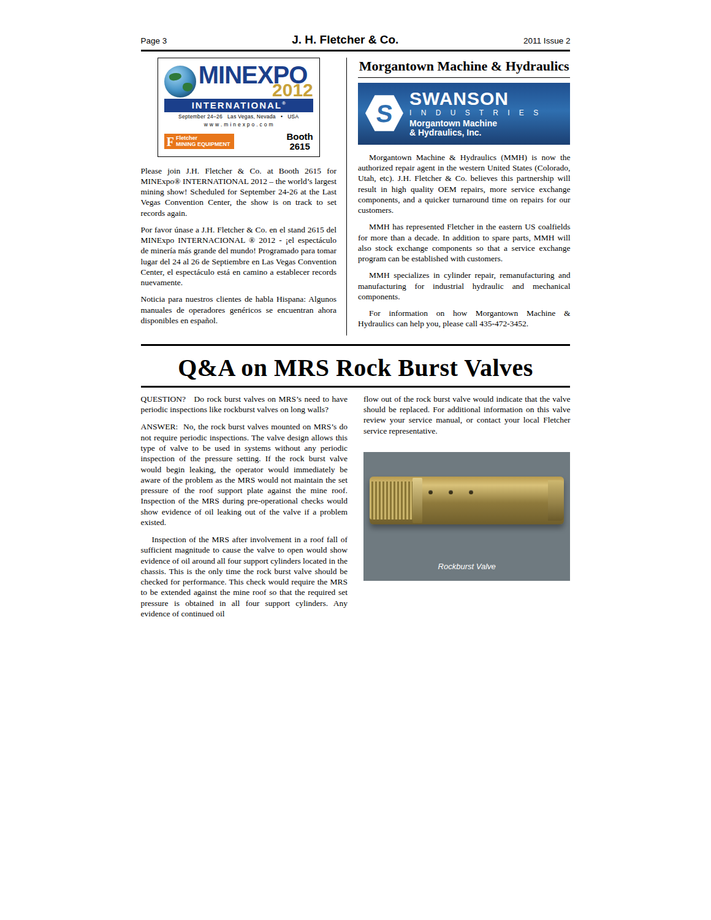Page 3
J. H. Fletcher & Co.
2011 Issue 2
MINEXPO
2012
INTERNATIONAL®
September 24–26 Las Vegas, Nevada • USA
w w w . m i n e x p o . c o m
F Fletcher
MINING EQUIPMENT
Booth
2615
Please join J.H. Fletcher & Co. at Booth 2615 for MINExpo® INTERNATIONAL 2012 – the world’s largest mining show! Scheduled for September 24-26 at the Last Vegas Convention Center, the show is on track to set records again.
Por favor únase a J.H. Fletcher & Co. en el stand 2615 del MINExpo INTERNACIONAL ® 2012 - ¡el espectáculo de minería más grande del mundo! Programado para tomar lugar del 24 al 26 de Septiembre en Las Vegas Convention Center, el espectáculo está en camino a establecer records nuevamente.
Noticia para nuestros clientes de habla Hispana: Algunos manuales de operadores genéricos se encuentran ahora disponibles en español.
Morgantown Machine & Hydraulics
S
SWANSON
I N D U S T R I E S
Morgantown Machine
& Hydraulics, Inc.
Morgantown Machine & Hydraulics (MMH) is now the authorized repair agent in the western United States (Colorado, Utah, etc). J.H. Fletcher & Co. believes this partnership will result in high quality OEM repairs, more service exchange components, and a quicker turnaround time on repairs for our customers.
MMH has represented Fletcher in the eastern US coalfields for more than a decade. In addition to spare parts, MMH will also stock exchange components so that a service exchange program can be established with customers.
MMH specializes in cylinder repair, remanufacturing and manufacturing for industrial hydraulic and mechanical components.
For information on how Morgantown Machine & Hydraulics can help you, please call 435-472-3452.
Q&A on MRS Rock Burst Valves
QUESTION? Do rock burst valves on MRS’s need to have periodic inspections like rockburst valves on long walls?
ANSWER: No, the rock burst valves mounted on MRS’s do not require periodic inspections. The valve design allows this type of valve to be used in systems without any periodic inspection of the pressure setting. If the rock burst valve would begin leaking, the operator would immediately be aware of the problem as the MRS would not maintain the set pressure of the roof support plate against the mine roof. Inspection of the MRS during pre-operational checks would show evidence of oil leaking out of the valve if a problem existed.
Inspection of the MRS after involvement in a roof fall of sufficient magnitude to cause the valve to open would show evidence of oil around all four support cylinders located in the chassis. This is the only time the rock burst valve should be checked for performance. This check would require the MRS to be extended against the mine roof so that the required set pressure is obtained in all four support cylinders. Any evidence of continued oil
flow out of the rock burst valve would indicate that the valve should be replaced. For additional information on this valve review your service manual, or contact your local Fletcher service representative.
Rockburst Valve